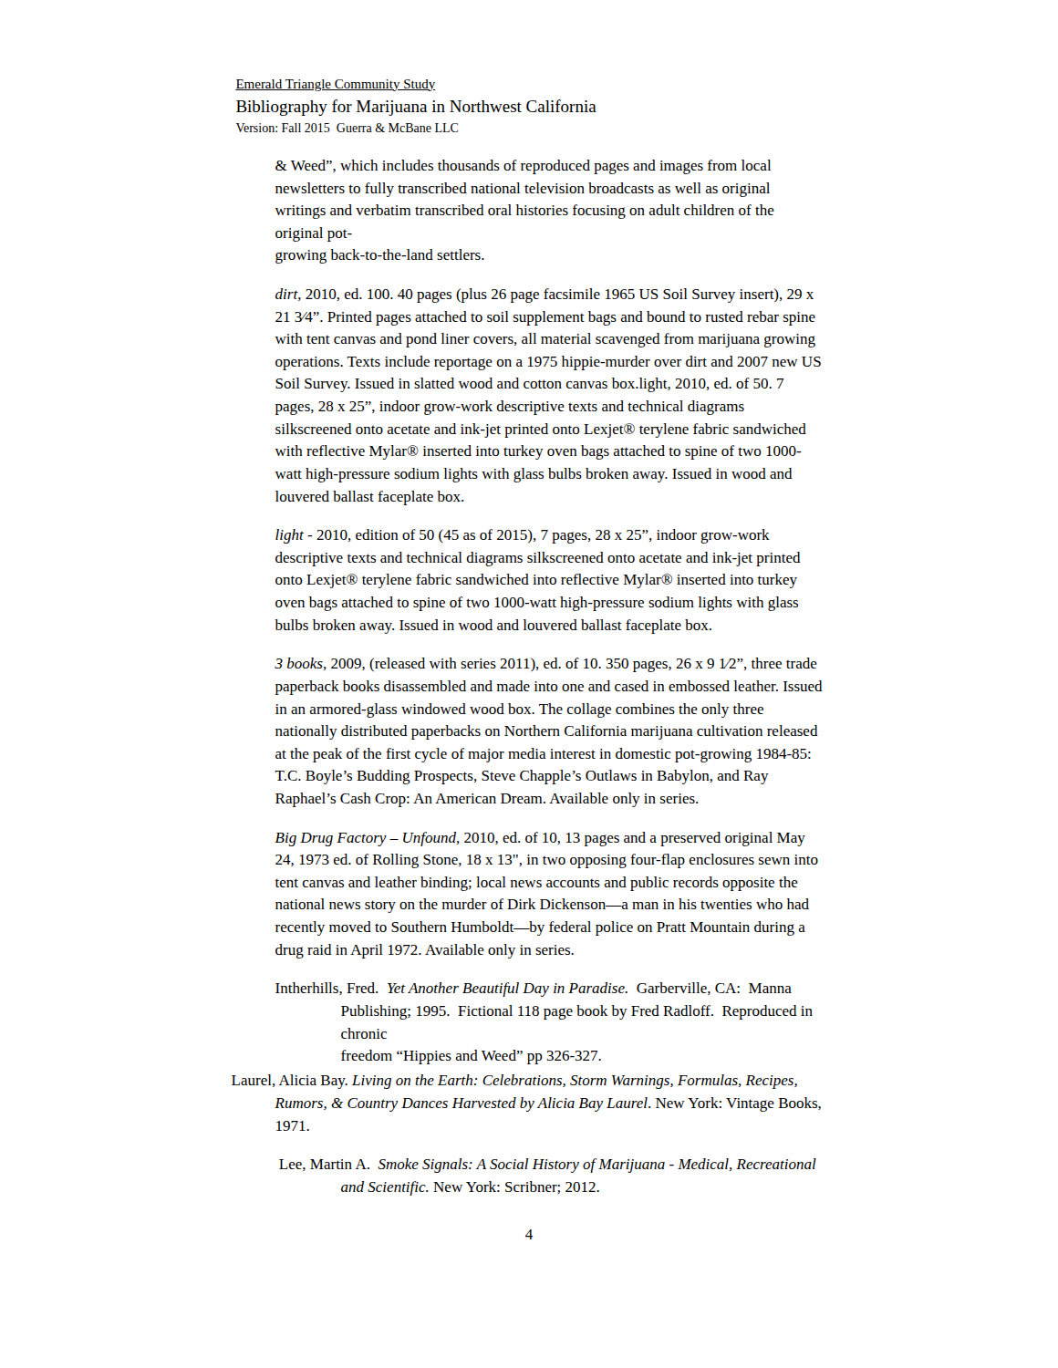Emerald Triangle Community Study
Bibliography for Marijuana in Northwest California
Version: Fall 2015 Guerra & McBane LLC
& Weed”, which includes thousands of reproduced pages and images from local newsletters to fully transcribed national television broadcasts as well as original writings and verbatim transcribed oral histories focusing on adult children of the original pot-
growing back-to-the-land settlers.
dirt, 2010, ed. 100. 40 pages (plus 26 page facsimile 1965 US Soil Survey insert), 29 x 21 3⁄4”. Printed pages attached to soil supplement bags and bound to rusted rebar spine with tent canvas and pond liner covers, all material scavenged from marijuana growing operations. Texts include reportage on a 1975 hippie-murder over dirt and 2007 new US Soil Survey. Issued in slatted wood and cotton canvas box.light, 2010, ed. of 50. 7 pages, 28 x 25”, indoor grow-work descriptive texts and technical diagrams silkscreened onto acetate and ink-jet printed onto Lexjet® terylene fabric sandwiched with reflective Mylar® inserted into turkey oven bags attached to spine of two 1000-watt high-pressure sodium lights with glass bulbs broken away. Issued in wood and louvered ballast faceplate box.
light - 2010, edition of 50 (45 as of 2015), 7 pages, 28 x 25”, indoor grow-work descriptive texts and technical diagrams silkscreened onto acetate and ink-jet printed onto Lexjet® terylene fabric sandwiched into reflective Mylar® inserted into turkey oven bags attached to spine of two 1000-watt high-pressure sodium lights with glass bulbs broken away. Issued in wood and louvered ballast faceplate box.
3 books, 2009, (released with series 2011), ed. of 10. 350 pages, 26 x 9 1⁄2”, three trade paperback books disassembled and made into one and cased in embossed leather. Issued in an armored-glass windowed wood box. The collage combines the only three nationally distributed paperbacks on Northern California marijuana cultivation released at the peak of the first cycle of major media interest in domestic pot-growing 1984-85: T.C. Boyle’s Budding Prospects, Steve Chapple’s Outlaws in Babylon, and Ray Raphael’s Cash Crop: An American Dream. Available only in series.
Big Drug Factory – Unfound, 2010, ed. of 10, 13 pages and a preserved original May 24, 1973 ed. of Rolling Stone, 18 x 13", in two opposing four-flap enclosures sewn into tent canvas and leather binding; local news accounts and public records opposite the national news story on the murder of Dirk Dickenson—a man in his twenties who had recently moved to Southern Humboldt—by federal police on Pratt Mountain during a drug raid in April 1972. Available only in series.
Intherhills, Fred. Yet Another Beautiful Day in Paradise. Garberville, CA: Manna Publishing; 1995. Fictional 118 page book by Fred Radloff. Reproduced in chronic freedom “Hippies and Weed” pp 326-327.
Laurel, Alicia Bay. Living on the Earth: Celebrations, Storm Warnings, Formulas, Recipes, Rumors, & Country Dances Harvested by Alicia Bay Laurel. New York: Vintage Books, 1971.
Lee, Martin A. Smoke Signals: A Social History of Marijuana - Medical, Recreational and Scientific. New York: Scribner; 2012.
4